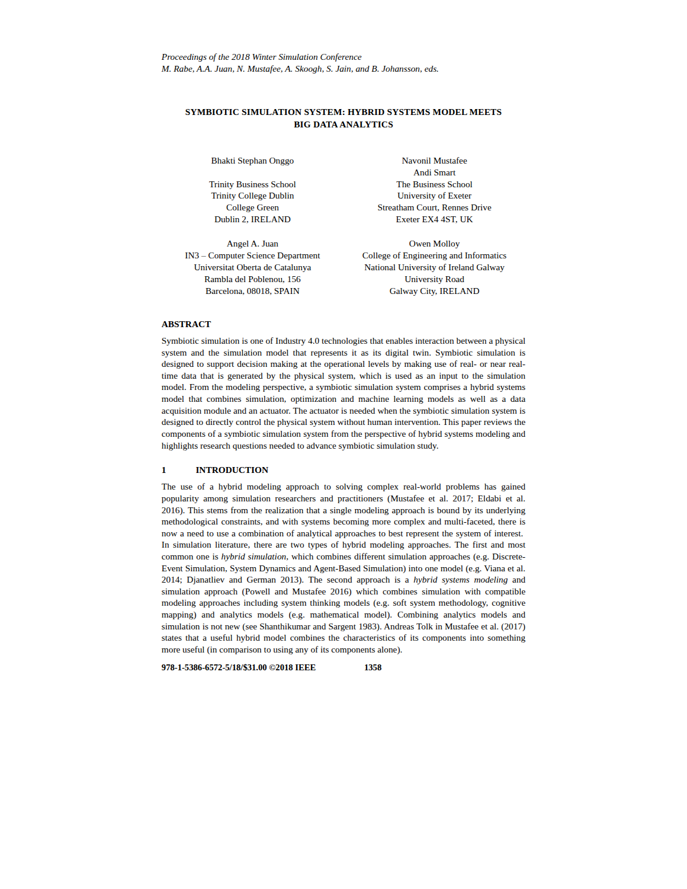Proceedings of the 2018 Winter Simulation Conference
M. Rabe, A.A. Juan, N. Mustafee, A. Skoogh, S. Jain, and B. Johansson, eds.
Symbiotic Simulation System: Hybrid Systems Model Meets Big Data Analytics
| Bhakti Stephan Onggo | Navonil Mustafee Andi Smart |
| Trinity Business School Trinity College Dublin College Green Dublin 2, IRELAND | The Business School University of Exeter Streatham Court, Rennes Drive Exeter EX4 4ST, UK |
| Angel A. Juan | Owen Molloy |
| IN3 – Computer Science Department Universitat Oberta de Catalunya Rambla del Poblenou, 156 Barcelona, 08018, SPAIN | College of Engineering and Informatics National University of Ireland Galway University Road Galway City, IRELAND |
Abstract
Symbiotic simulation is one of Industry 4.0 technologies that enables interaction between a physical system and the simulation model that represents it as its digital twin. Symbiotic simulation is designed to support decision making at the operational levels by making use of real- or near real- time data that is generated by the physical system, which is used as an input to the simulation model. From the modeling perspective, a symbiotic simulation system comprises a hybrid systems model that combines simulation, optimization and machine learning models as well as a data acquisition module and an actuator. The actuator is needed when the symbiotic simulation system is designed to directly control the physical system without human intervention. This paper reviews the components of a symbiotic simulation system from the perspective of hybrid systems modeling and highlights research questions needed to advance symbiotic simulation study.
1 Introduction
The use of a hybrid modeling approach to solving complex real-world problems has gained popularity among simulation researchers and practitioners (Mustafee et al. 2017; Eldabi et al. 2016). This stems from the realization that a single modeling approach is bound by its underlying methodological constraints, and with systems becoming more complex and multi-faceted, there is now a need to use a combination of analytical approaches to best represent the system of interest. In simulation literature, there are two types of hybrid modeling approaches. The first and most common one is hybrid simulation, which combines different simulation approaches (e.g. Discrete-Event Simulation, System Dynamics and Agent-Based Simulation) into one model (e.g. Viana et al. 2014; Djanatliev and German 2013). The second approach is a hybrid systems modeling and simulation approach (Powell and Mustafee 2016) which combines simulation with compatible modeling approaches including system thinking models (e.g. soft system methodology, cognitive mapping) and analytics models (e.g. mathematical model). Combining analytics models and simulation is not new (see Shanthikumar and Sargent 1983). Andreas Tolk in Mustafee et al. (2017) states that a useful hybrid model combines the characteristics of its components into something more useful (in comparison to using any of its components alone).
978-1-5386-6572-5/18/$31.00 ©2018 IEEE 1358